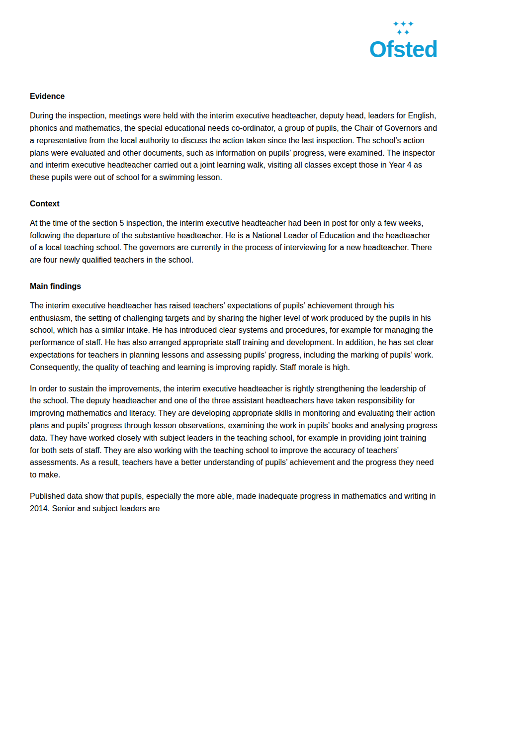✦✦✦
✦✦ Ofsted
Evidence
During the inspection, meetings were held with the interim executive headteacher, deputy head, leaders for English, phonics and mathematics, the special educational needs co-ordinator, a group of pupils, the Chair of Governors and a representative from the local authority to discuss the action taken since the last inspection. The school’s action plans were evaluated and other documents, such as information on pupils’ progress, were examined. The inspector and interim executive headteacher carried out a joint learning walk, visiting all classes except those in Year 4 as these pupils were out of school for a swimming lesson.
Context
At the time of the section 5 inspection, the interim executive headteacher had been in post for only a few weeks, following the departure of the substantive headteacher. He is a National Leader of Education and the headteacher of a local teaching school. The governors are currently in the process of interviewing for a new headteacher. There are four newly qualified teachers in the school.
Main findings
The interim executive headteacher has raised teachers’ expectations of pupils’ achievement through his enthusiasm, the setting of challenging targets and by sharing the higher level of work produced by the pupils in his school, which has a similar intake. He has introduced clear systems and procedures, for example for managing the performance of staff. He has also arranged appropriate staff training and development. In addition, he has set clear expectations for teachers in planning lessons and assessing pupils’ progress, including the marking of pupils’ work. Consequently, the quality of teaching and learning is improving rapidly. Staff morale is high.
In order to sustain the improvements, the interim executive headteacher is rightly strengthening the leadership of the school. The deputy headteacher and one of the three assistant headteachers have taken responsibility for improving mathematics and literacy. They are developing appropriate skills in monitoring and evaluating their action plans and pupils’ progress through lesson observations, examining the work in pupils’ books and analysing progress data. They have worked closely with subject leaders in the teaching school, for example in providing joint training for both sets of staff. They are also working with the teaching school to improve the accuracy of teachers’ assessments. As a result, teachers have a better understanding of pupils’ achievement and the progress they need to make.
Published data show that pupils, especially the more able, made inadequate progress in mathematics and writing in 2014. Senior and subject leaders are